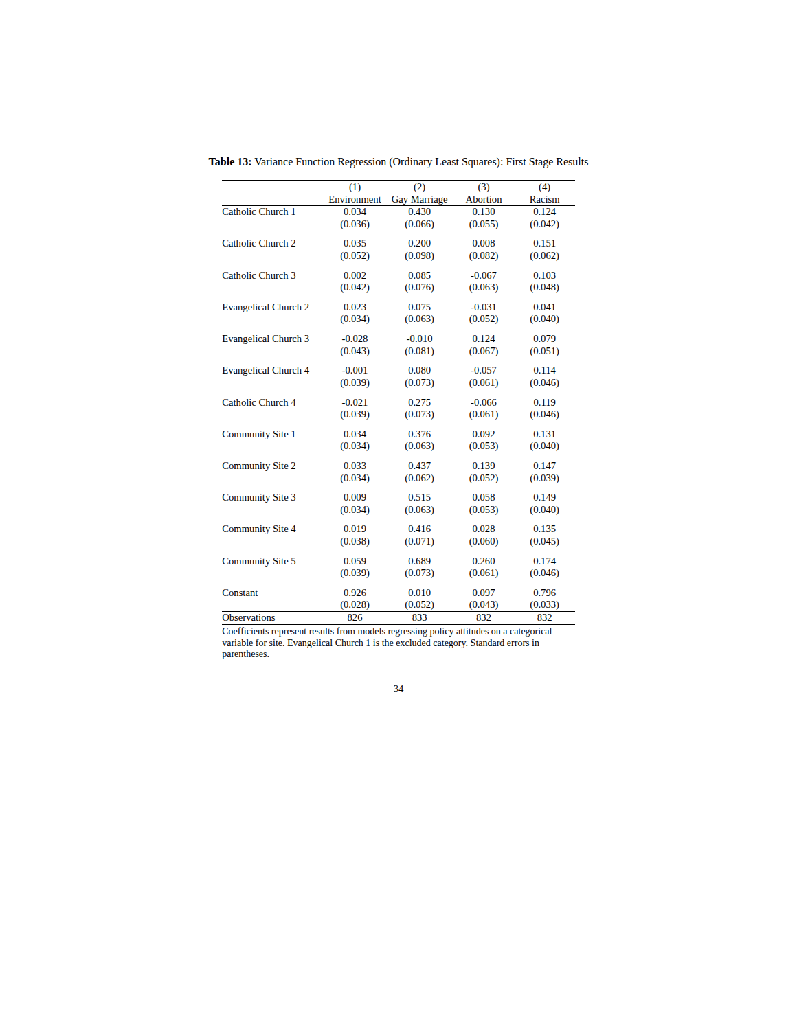Table 13: Variance Function Regression (Ordinary Least Squares): First Stage Results
| | (1) | (2) | (3) | (4) |
| --- | --- | --- | --- | --- |
| | Environment | Gay Marriage | Abortion | Racism |
| Catholic Church 1 | 0.034 | 0.430 | 0.130 | 0.124 |
| | (0.036) | (0.066) | (0.055) | (0.042) |
| Catholic Church 2 | 0.035 | 0.200 | 0.008 | 0.151 |
| | (0.052) | (0.098) | (0.082) | (0.062) |
| Catholic Church 3 | 0.002 | 0.085 | -0.067 | 0.103 |
| | (0.042) | (0.076) | (0.063) | (0.048) |
| Evangelical Church 2 | 0.023 | 0.075 | -0.031 | 0.041 |
| | (0.034) | (0.063) | (0.052) | (0.040) |
| Evangelical Church 3 | -0.028 | -0.010 | 0.124 | 0.079 |
| | (0.043) | (0.081) | (0.067) | (0.051) |
| Evangelical Church 4 | -0.001 | 0.080 | -0.057 | 0.114 |
| | (0.039) | (0.073) | (0.061) | (0.046) |
| Catholic Church 4 | -0.021 | 0.275 | -0.066 | 0.119 |
| | (0.039) | (0.073) | (0.061) | (0.046) |
| Community Site 1 | 0.034 | 0.376 | 0.092 | 0.131 |
| | (0.034) | (0.063) | (0.053) | (0.040) |
| Community Site 2 | 0.033 | 0.437 | 0.139 | 0.147 |
| | (0.034) | (0.062) | (0.052) | (0.039) |
| Community Site 3 | 0.009 | 0.515 | 0.058 | 0.149 |
| | (0.034) | (0.063) | (0.053) | (0.040) |
| Community Site 4 | 0.019 | 0.416 | 0.028 | 0.135 |
| | (0.038) | (0.071) | (0.060) | (0.045) |
| Community Site 5 | 0.059 | 0.689 | 0.260 | 0.174 |
| | (0.039) | (0.073) | (0.061) | (0.046) |
| Constant | 0.926 | 0.010 | 0.097 | 0.796 |
| | (0.028) | (0.052) | (0.043) | (0.033) |
| Observations | 826 | 833 | 832 | 832 |
Coefficients represent results from models regressing policy attitudes on a categorical variable for site. Evangelical Church 1 is the excluded category. Standard errors in parentheses.
34